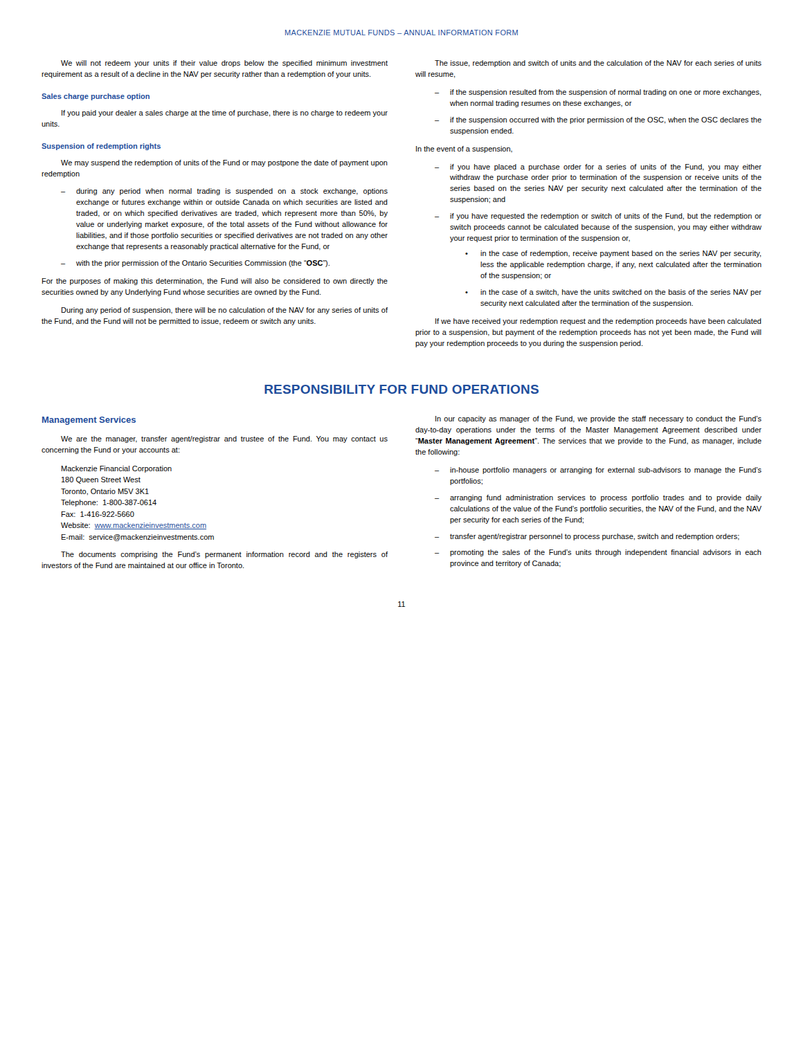MACKENZIE MUTUAL FUNDS – ANNUAL INFORMATION FORM
We will not redeem your units if their value drops below the specified minimum investment requirement as a result of a decline in the NAV per security rather than a redemption of your units.
Sales charge purchase option
If you paid your dealer a sales charge at the time of purchase, there is no charge to redeem your units.
Suspension of redemption rights
We may suspend the redemption of units of the Fund or may postpone the date of payment upon redemption
during any period when normal trading is suspended on a stock exchange, options exchange or futures exchange within or outside Canada on which securities are listed and traded, or on which specified derivatives are traded, which represent more than 50%, by value or underlying market exposure, of the total assets of the Fund without allowance for liabilities, and if those portfolio securities or specified derivatives are not traded on any other exchange that represents a reasonably practical alternative for the Fund, or
with the prior permission of the Ontario Securities Commission (the “OSC”).
For the purposes of making this determination, the Fund will also be considered to own directly the securities owned by any Underlying Fund whose securities are owned by the Fund.
During any period of suspension, there will be no calculation of the NAV for any series of units of the Fund, and the Fund will not be permitted to issue, redeem or switch any units.
The issue, redemption and switch of units and the calculation of the NAV for each series of units will resume,
if the suspension resulted from the suspension of normal trading on one or more exchanges, when normal trading resumes on these exchanges, or
if the suspension occurred with the prior permission of the OSC, when the OSC declares the suspension ended.
In the event of a suspension,
if you have placed a purchase order for a series of units of the Fund, you may either withdraw the purchase order prior to termination of the suspension or receive units of the series based on the series NAV per security next calculated after the termination of the suspension; and
if you have requested the redemption or switch of units of the Fund, but the redemption or switch proceeds cannot be calculated because of the suspension, you may either withdraw your request prior to termination of the suspension or,
in the case of redemption, receive payment based on the series NAV per security, less the applicable redemption charge, if any, next calculated after the termination of the suspension; or
in the case of a switch, have the units switched on the basis of the series NAV per security next calculated after the termination of the suspension.
If we have received your redemption request and the redemption proceeds have been calculated prior to a suspension, but payment of the redemption proceeds has not yet been made, the Fund will pay your redemption proceeds to you during the suspension period.
RESPONSIBILITY FOR FUND OPERATIONS
Management Services
We are the manager, transfer agent/registrar and trustee of the Fund. You may contact us concerning the Fund or your accounts at:
Mackenzie Financial Corporation
180 Queen Street West
Toronto, Ontario M5V 3K1
Telephone: 1-800-387-0614
Fax: 1-416-922-5660
Website: www.mackenzieinvestments.com
E-mail: service@mackenzieinvestments.com
The documents comprising the Fund’s permanent information record and the registers of investors of the Fund are maintained at our office in Toronto.
In our capacity as manager of the Fund, we provide the staff necessary to conduct the Fund’s day-to-day operations under the terms of the Master Management Agreement described under “Master Management Agreement”. The services that we provide to the Fund, as manager, include the following:
in-house portfolio managers or arranging for external sub-advisors to manage the Fund’s portfolios;
arranging fund administration services to process portfolio trades and to provide daily calculations of the value of the Fund’s portfolio securities, the NAV of the Fund, and the NAV per security for each series of the Fund;
transfer agent/registrar personnel to process purchase, switch and redemption orders;
promoting the sales of the Fund’s units through independent financial advisors in each province and territory of Canada;
11